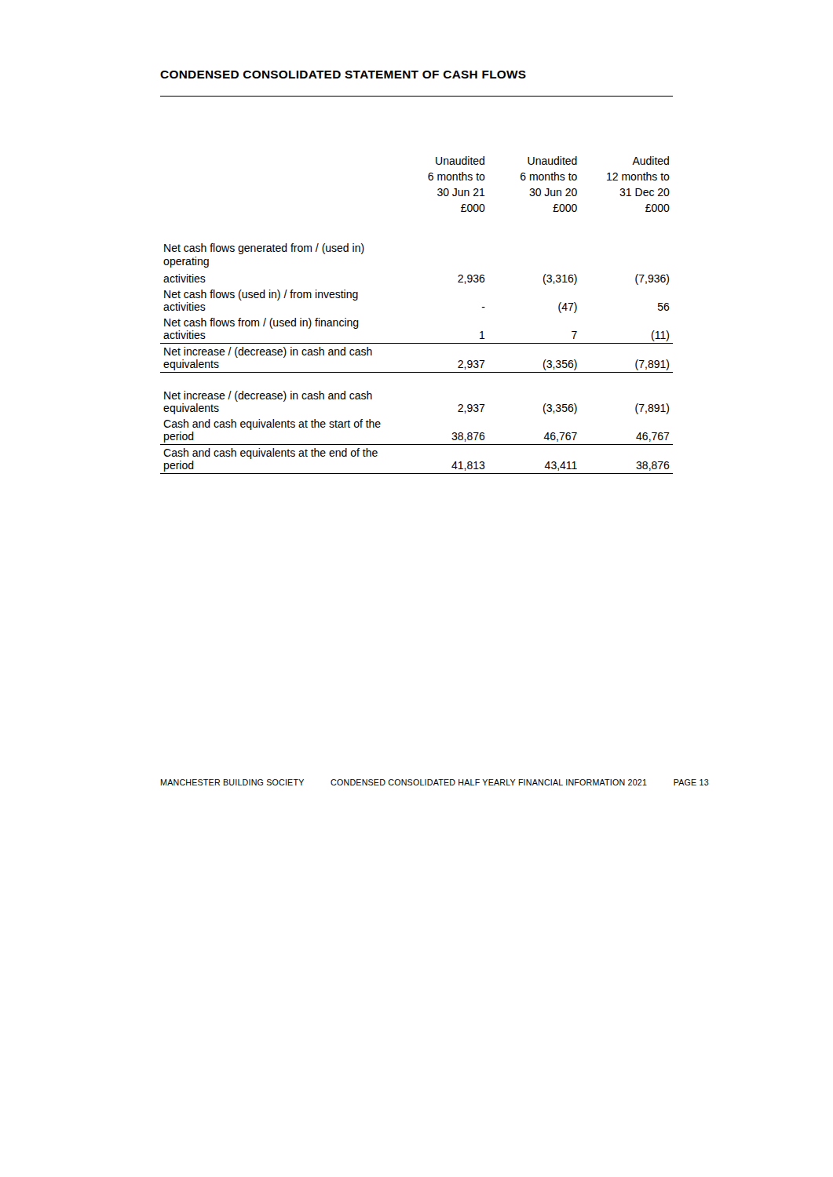Condensed Consolidated Statement of Cash Flows
| | Unaudited | Unaudited | Audited |
| --- | --- | --- | --- |
| | 6 months to | 6 months to | 12 months to |
| | 30 Jun 21 | 30 Jun 20 | 31 Dec 20 |
| | £000 | £000 | £000 |
| Net cash flows generated from / (used in) operating | | | |
| activities | 2,936 | (3,316) | (7,936) |
| Net cash flows (used in) / from investing activities | - | (47) | 56 |
| Net cash flows from / (used in) financing activities | 1 | 7 | (11) |
| Net increase / (decrease) in cash and cash equivalents | 2,937 | (3,356) | (7,891) |
| Net increase / (decrease) in cash and cash equivalents | 2,937 | (3,356) | (7,891) |
| Cash and cash equivalents at the start of the period | 38,876 | 46,767 | 46,767 |
| Cash and cash equivalents at the end of the period | 41,813 | 43,411 | 38,876 |
MANCHESTER BUILDING SOCIETY CONDENSED CONSOLIDATED HALF YEARLY FINANCIAL INFORMATION 2021 PAGE 13